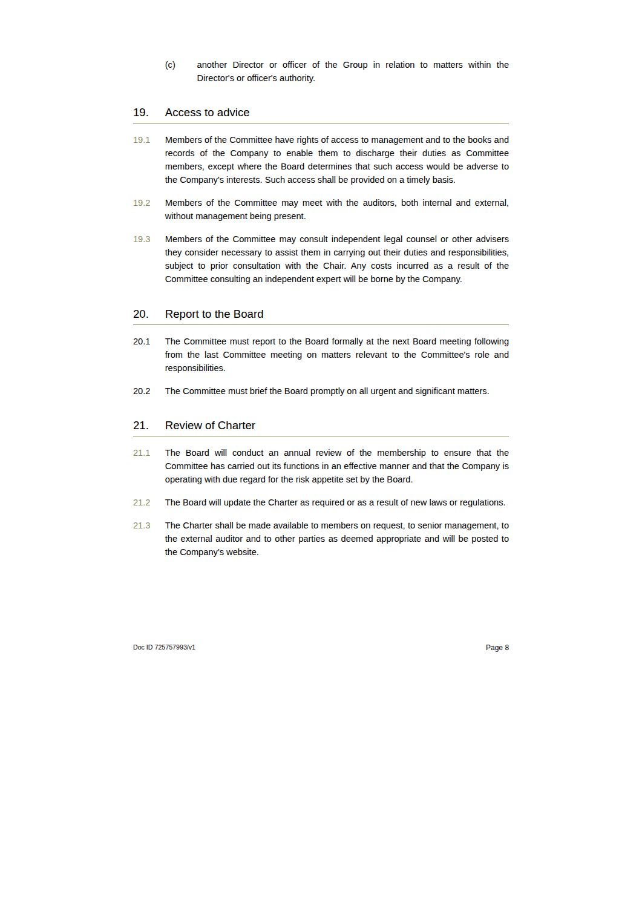(c)
another Director or officer of the Group in relation to matters within the Director's or officer's authority.
19. Access to advice
19.1
Members of the Committee have rights of access to management and to the books and records of the Company to enable them to discharge their duties as Committee members, except where the Board determines that such access would be adverse to the Company's interests. Such access shall be provided on a timely basis.
19.2
Members of the Committee may meet with the auditors, both internal and external, without management being present.
19.3
Members of the Committee may consult independent legal counsel or other advisers they consider necessary to assist them in carrying out their duties and responsibilities, subject to prior consultation with the Chair. Any costs incurred as a result of the Committee consulting an independent expert will be borne by the Company.
20. Report to the Board
20.1
The Committee must report to the Board formally at the next Board meeting following from the last Committee meeting on matters relevant to the Committee's role and responsibilities.
20.2
The Committee must brief the Board promptly on all urgent and significant matters.
21. Review of Charter
21.1
The Board will conduct an annual review of the membership to ensure that the Committee has carried out its functions in an effective manner and that the Company is operating with due regard for the risk appetite set by the Board.
21.2
The Board will update the Charter as required or as a result of new laws or regulations.
21.3
The Charter shall be made available to members on request, to senior management, to the external auditor and to other parties as deemed appropriate and will be posted to the Company's website.
Doc ID 725757993/v1
Page 8